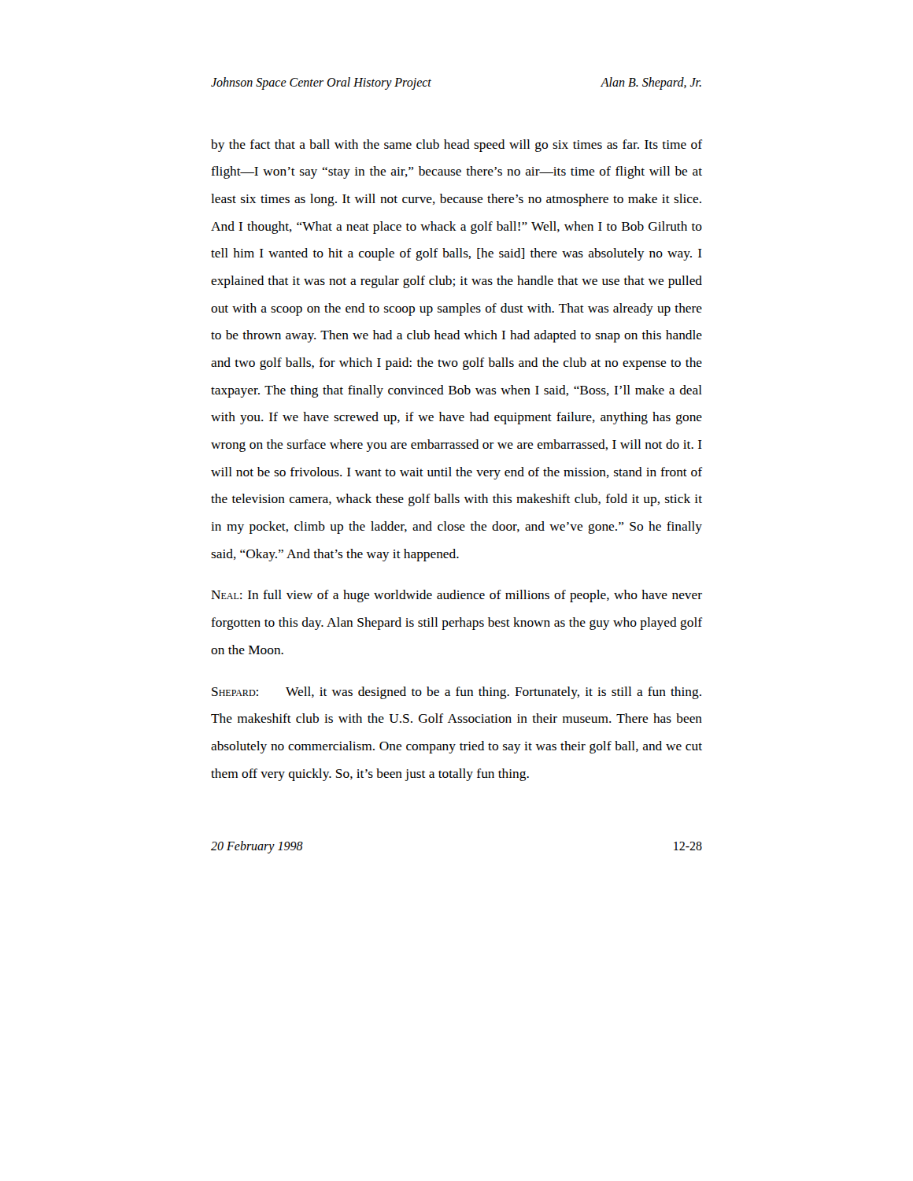Johnson Space Center Oral History Project Alan B. Shepard, Jr.
by the fact that a ball with the same club head speed will go six times as far. Its time of flight—I won’t say “stay in the air,” because there’s no air—its time of flight will be at least six times as long. It will not curve, because there’s no atmosphere to make it slice. And I thought, “What a neat place to whack a golf ball!” Well, when I to Bob Gilruth to tell him I wanted to hit a couple of golf balls, [he said] there was absolutely no way. I explained that it was not a regular golf club; it was the handle that we use that we pulled out with a scoop on the end to scoop up samples of dust with. That was already up there to be thrown away. Then we had a club head which I had adapted to snap on this handle and two golf balls, for which I paid: the two golf balls and the club at no expense to the taxpayer. The thing that finally convinced Bob was when I said, “Boss, I’ll make a deal with you. If we have screwed up, if we have had equipment failure, anything has gone wrong on the surface where you are embarrassed or we are embarrassed, I will not do it. I will not be so frivolous. I want to wait until the very end of the mission, stand in front of the television camera, whack these golf balls with this makeshift club, fold it up, stick it in my pocket, climb up the ladder, and close the door, and we’ve gone.” So he finally said, “Okay.” And that’s the way it happened.
Neal: In full view of a huge worldwide audience of millions of people, who have never forgotten to this day. Alan Shepard is still perhaps best known as the guy who played golf on the Moon.
Shepard: Well, it was designed to be a fun thing. Fortunately, it is still a fun thing. The makeshift club is with the U.S. Golf Association in their museum. There has been absolutely no commercialism. One company tried to say it was their golf ball, and we cut them off very quickly. So, it’s been just a totally fun thing.
20 February 1998 12-28